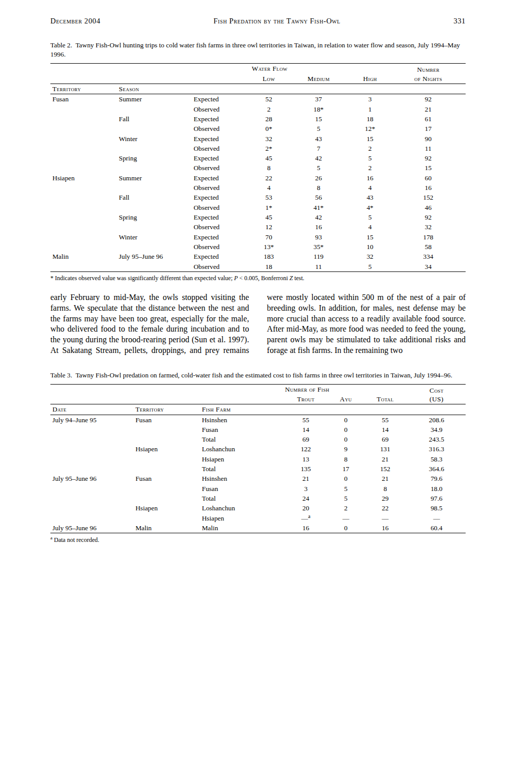December 2004
Fish Predation by the Tawny Fish-Owl
331
Table 2. Tawny Fish-Owl hunting trips to cold water fish farms in three owl territories in Taiwan, in relation to water flow and season, July 1994–May 1996.
| | | | Water Flow | Number of Nights |
| --- | --- | --- | --- | --- |
| Low | Medium | High |
| Territory | Season | | | |
| Fusan | Summer | Expected | 52 | 37 | 3 | 92 |
| | | Observed | 2 | 18* | 1 | 21 |
| | Fall | Expected | 28 | 15 | 18 | 61 |
| | | Observed | 0* | 5 | 12* | 17 |
| | Winter | Expected | 32 | 43 | 15 | 90 |
| | | Observed | 2* | 7 | 2 | 11 |
| | Spring | Expected | 45 | 42 | 5 | 92 |
| | | Observed | 8 | 5 | 2 | 15 |
| Hsiapen | Summer | Expected | 22 | 26 | 16 | 60 |
| | | Observed | 4 | 8 | 4 | 16 |
| | Fall | Expected | 53 | 56 | 43 | 152 |
| | | Observed | 1* | 41* | 4* | 46 |
| | Spring | Expected | 45 | 42 | 5 | 92 |
| | | Observed | 12 | 16 | 4 | 32 |
| | Winter | Expected | 70 | 93 | 15 | 178 |
| | | Observed | 13* | 35* | 10 | 58 |
| Malin | July 95–June 96 | Expected | 183 | 119 | 32 | 334 |
| | | Observed | 18 | 11 | 5 | 34 |
* Indicates observed value was significantly different than expected value; P < 0.005, Bonferroni Z test.
early February to mid-May, the owls stopped visiting the farms. We speculate that the distance between the nest and the farms may have been too great, especially for the male, who delivered food to the female during incubation and to the young during the brood-rearing period (Sun et al. 1997). At Sakatang Stream, pellets, droppings, and prey remains were mostly located within 500 m of the nest of a pair of breeding owls. In addition, for males, nest defense may be more crucial than access to a readily available food source. After mid-May, as more food was needed to feed the young, parent owls may be stimulated to take additional risks and forage at fish farms. In the remaining two
Table 3. Tawny Fish-Owl predation on farmed, cold-water fish and the estimated cost to fish farms in three owl territories in Taiwan, July 1994–96.
| | | | Number of Fish | Cost (US) |
| --- | --- | --- | --- | --- |
| Trout | Ayu | Total |
| Date | Territory | Fish Farm | | |
| July 94–June 95 | Fusan | Hsinshen | 55 | 0 | 55 | 208.6 |
| | | Fusan | 14 | 0 | 14 | 34.9 |
| | | Total | 69 | 0 | 69 | 243.5 |
| | Hsiapen | Loshanchun | 122 | 9 | 131 | 316.3 |
| | | Hsiapen | 13 | 8 | 21 | 58.3 |
| | | Total | 135 | 17 | 152 | 364.6 |
| July 95–June 96 | Fusan | Hsinshen | 21 | 0 | 21 | 79.6 |
| | | Fusan | 3 | 5 | 8 | 18.0 |
| | | Total | 24 | 5 | 29 | 97.6 |
| | Hsiapen | Loshanchun | 20 | 2 | 22 | 98.5 |
| | | Hsiapen | — a | — | — | — |
| July 95–June 96 | Malin | Malin | 16 | 0 | 16 | 60.4 |
a Data not recorded.